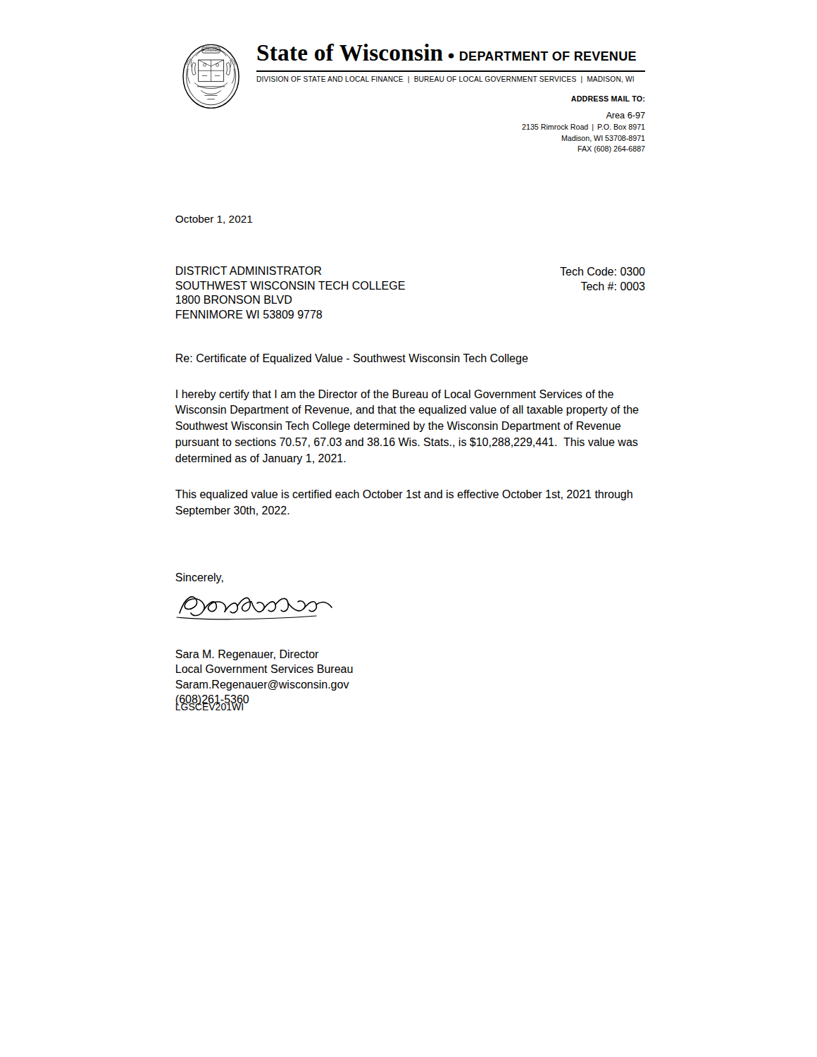FORWARD
State of Wisconsin●DEPARTMENT OF REVENUE
DIVISION OF STATE AND LOCAL FINANCE|BUREAU OF LOCAL GOVERNMENT SERVICES|MADISON, WI
ADDRESS MAIL TO:
Area 6-97
2135 Rimrock Road|P.O. Box 8971
Madison, WI 53708-8971
FAX (608) 264-6887
October 1, 2021
DISTRICT ADMINISTRATOR
SOUTHWEST WISCONSIN TECH COLLEGE
1800 BRONSON BLVD
FENNIMORE WI 53809 9778
Tech Code: 0300
Tech #: 0003
Re: Certificate of Equalized Value - Southwest Wisconsin Tech College
I hereby certify that I am the Director of the Bureau of Local Government Services of the Wisconsin Department of Revenue, and that the equalized value of all taxable property of the Southwest Wisconsin Tech College determined by the Wisconsin Department of Revenue pursuant to sections 70.57, 67.03 and 38.16 Wis. Stats., is $10,288,229,441. This value was determined as of January 1, 2021.
This equalized value is certified each October 1st and is effective October 1st, 2021 through September 30th, 2022.
Sincerely,
Sara M. Regenauer, Director
Local Government Services Bureau
Saram.Regenauer@wisconsin.gov
(608)261-5360
LGSCEV201WI